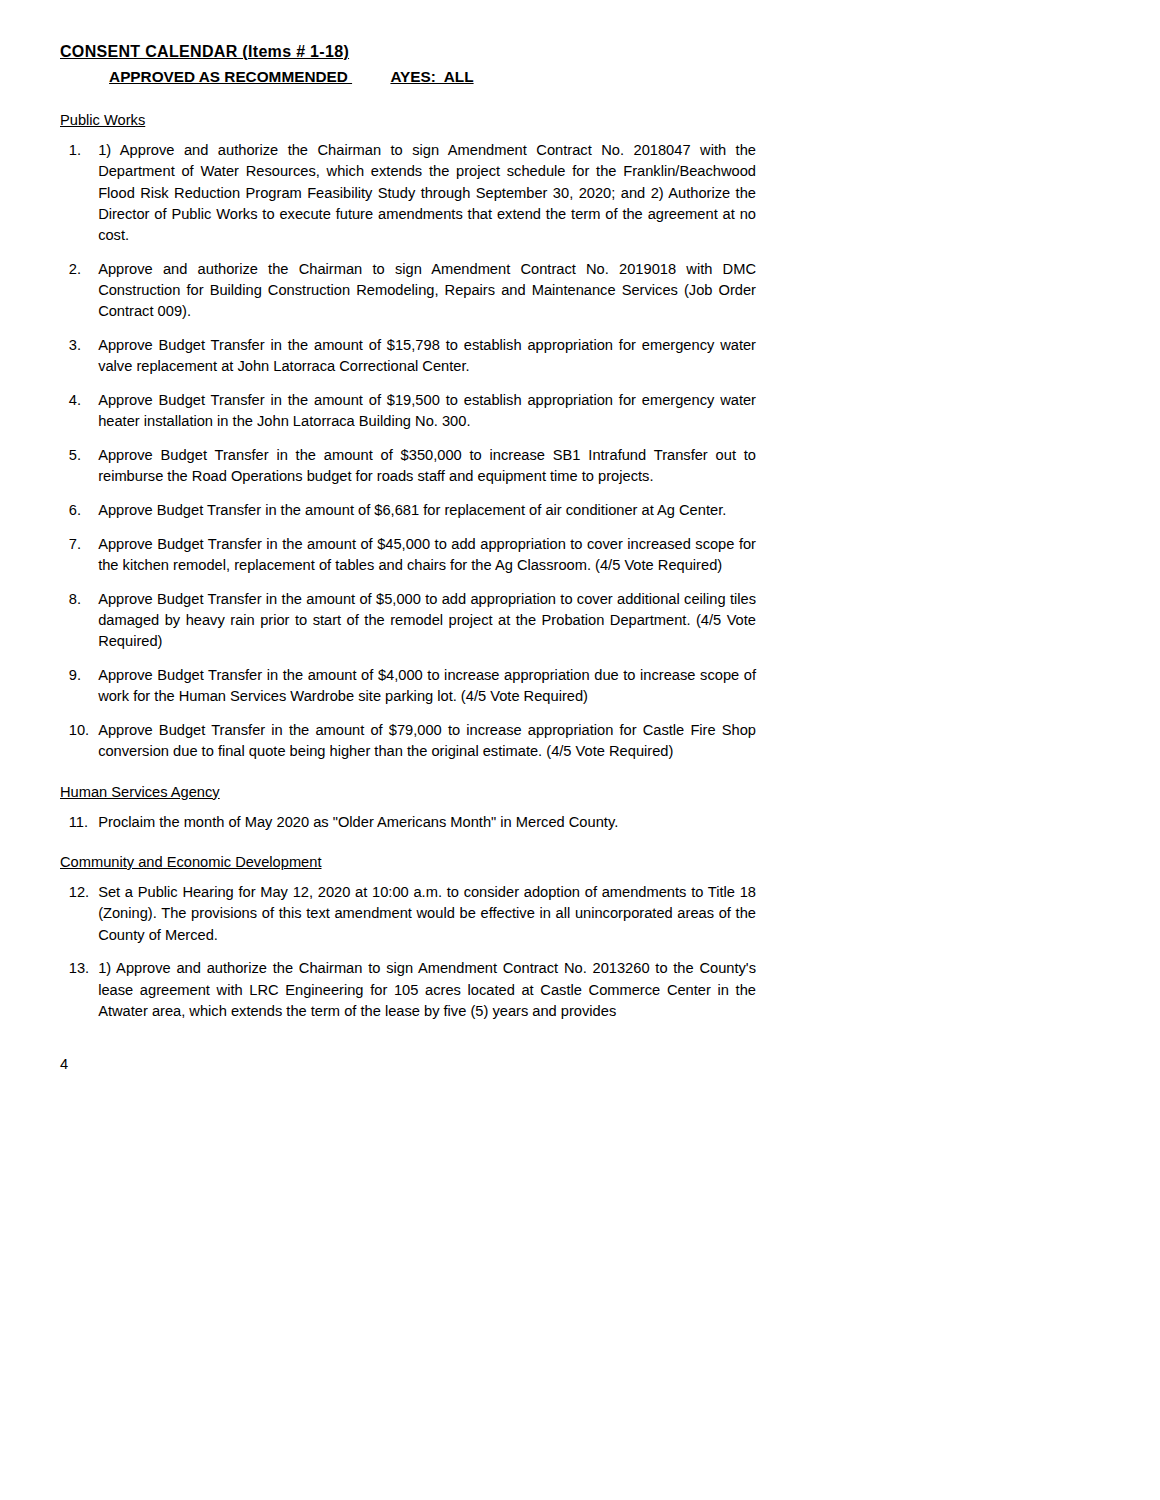CONSENT CALENDAR (Items # 1-18)
APPROVED AS RECOMMENDED AYES: ALL
Public Works
1. 1) Approve and authorize the Chairman to sign Amendment Contract No. 2018047 with the Department of Water Resources, which extends the project schedule for the Franklin/Beachwood Flood Risk Reduction Program Feasibility Study through September 30, 2020; and 2) Authorize the Director of Public Works to execute future amendments that extend the term of the agreement at no cost.
2. Approve and authorize the Chairman to sign Amendment Contract No. 2019018 with DMC Construction for Building Construction Remodeling, Repairs and Maintenance Services (Job Order Contract 009).
3. Approve Budget Transfer in the amount of $15,798 to establish appropriation for emergency water valve replacement at John Latorraca Correctional Center.
4. Approve Budget Transfer in the amount of $19,500 to establish appropriation for emergency water heater installation in the John Latorraca Building No. 300.
5. Approve Budget Transfer in the amount of $350,000 to increase SB1 Intrafund Transfer out to reimburse the Road Operations budget for roads staff and equipment time to projects.
6. Approve Budget Transfer in the amount of $6,681 for replacement of air conditioner at Ag Center.
7. Approve Budget Transfer in the amount of $45,000 to add appropriation to cover increased scope for the kitchen remodel, replacement of tables and chairs for the Ag Classroom. (4/5 Vote Required)
8. Approve Budget Transfer in the amount of $5,000 to add appropriation to cover additional ceiling tiles damaged by heavy rain prior to start of the remodel project at the Probation Department. (4/5 Vote Required)
9. Approve Budget Transfer in the amount of $4,000 to increase appropriation due to increase scope of work for the Human Services Wardrobe site parking lot. (4/5 Vote Required)
10. Approve Budget Transfer in the amount of $79,000 to increase appropriation for Castle Fire Shop conversion due to final quote being higher than the original estimate. (4/5 Vote Required)
Human Services Agency
11. Proclaim the month of May 2020 as "Older Americans Month" in Merced County.
Community and Economic Development
12. Set a Public Hearing for May 12, 2020 at 10:00 a.m. to consider adoption of amendments to Title 18 (Zoning). The provisions of this text amendment would be effective in all unincorporated areas of the County of Merced.
13. 1) Approve and authorize the Chairman to sign Amendment Contract No. 2013260 to the County's lease agreement with LRC Engineering for 105 acres located at Castle Commerce Center in the Atwater area, which extends the term of the lease by five (5) years and provides
4